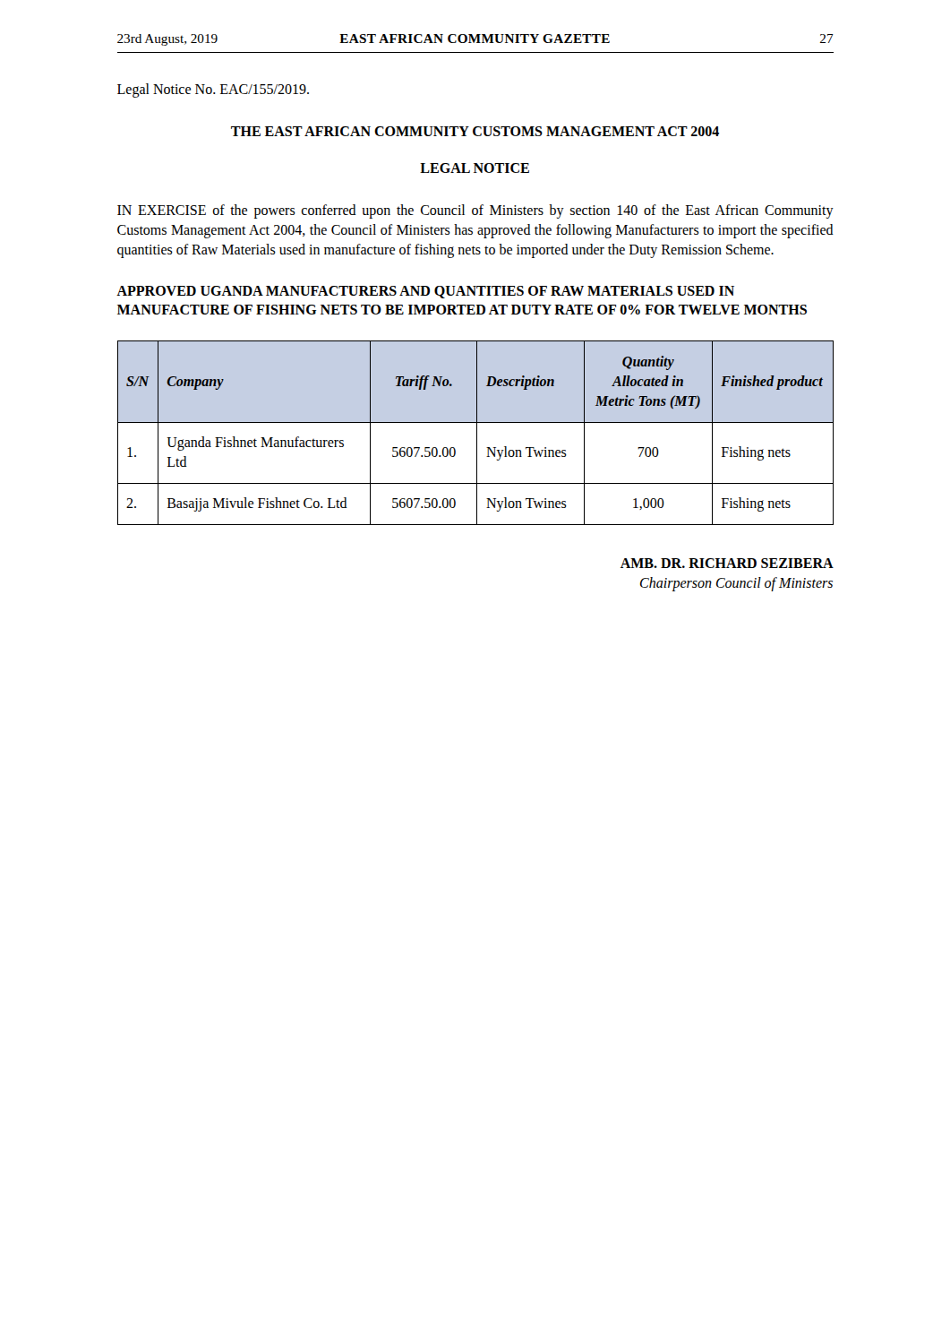23rd August, 2019
EAST AFRICAN COMMUNITY GAZETTE
27
Legal Notice No. EAC/155/2019.
THE EAST AFRICAN COMMUNITY CUSTOMS MANAGEMENT ACT 2004
LEGAL NOTICE
IN EXERCISE of the powers conferred upon the Council of Ministers by section 140 of the East African Community Customs Management Act 2004, the Council of Ministers has approved the following Manufacturers to import the specified quantities of Raw Materials used in manufacture of fishing nets to be imported under the Duty Remission Scheme.
APPROVED UGANDA MANUFACTURERS AND QUANTITIES OF RAW MATERIALS USED IN MANUFACTURE OF FISHING NETS TO BE IMPORTED AT DUTY RATE OF 0% FOR TWELVE MONTHS
| S/N | Company | Tariff No. | Description | Quantity Allocated in Metric Tons (MT) | Finished product |
| --- | --- | --- | --- | --- | --- |
| 1. | Uganda Fishnet Manufacturers Ltd | 5607.50.00 | Nylon Twines | 700 | Fishing nets |
| 2. | Basajja Mivule Fishnet Co. Ltd | 5607.50.00 | Nylon Twines | 1,000 | Fishing nets |
AMB. DR. RICHARD SEZIBERA
Chairperson Council of Ministers